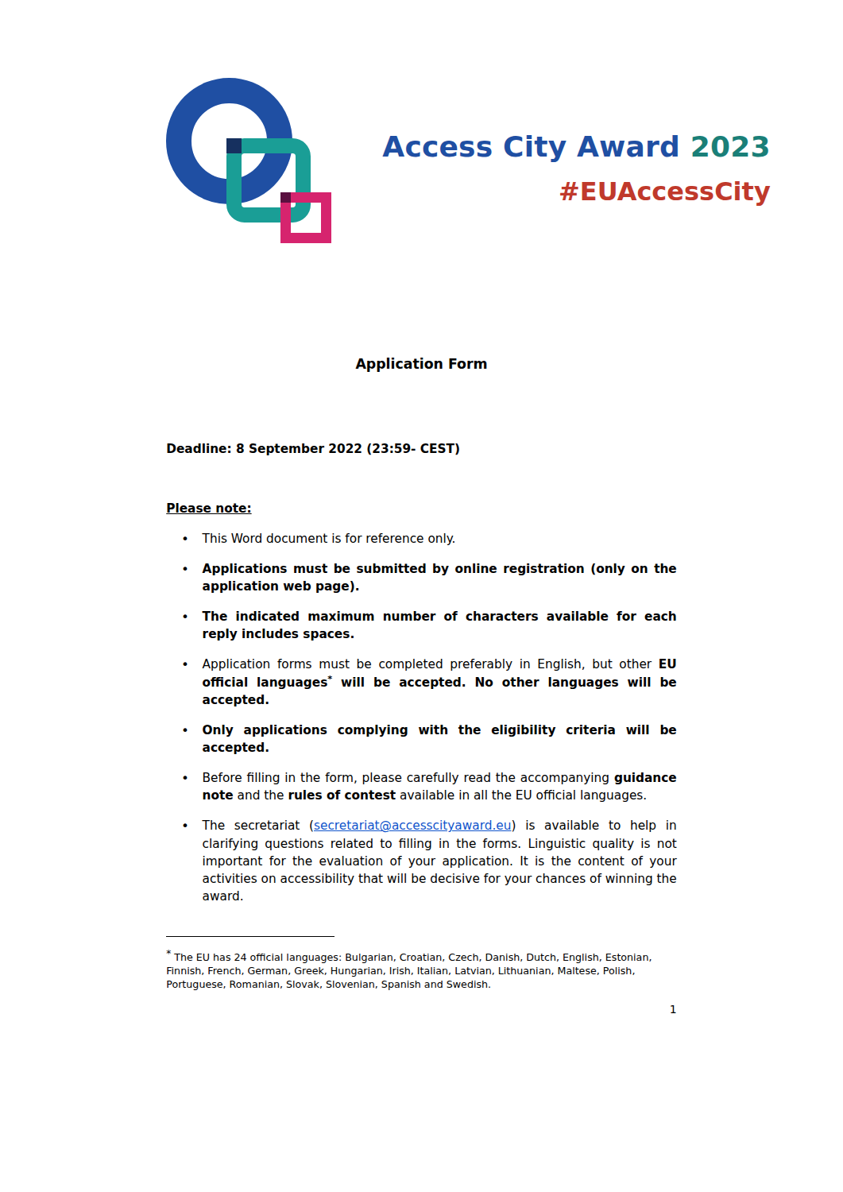Access City Award 2023
#EUAccessCity
Application Form
Deadline: 8 September 2022 (23:59- CEST)
Please note:
This Word document is for reference only.
Applications must be submitted by online registration (only on the application web page).
The indicated maximum number of characters available for each reply includes spaces.
Application forms must be completed preferably in English, but other EU official languages* will be accepted. No other languages will be accepted.
Only applications complying with the eligibility criteria will be accepted.
Before filling in the form, please carefully read the accompanying guidance note and the rules of contest available in all the EU official languages.
The secretariat (secretariat@accesscityaward.eu) is available to help in clarifying questions related to filling in the forms. Linguistic quality is not important for the evaluation of your application. It is the content of your activities on accessibility that will be decisive for your chances of winning the award.
* The EU has 24 official languages: Bulgarian, Croatian, Czech, Danish, Dutch, English, Estonian, Finnish, French, German, Greek, Hungarian, Irish, Italian, Latvian, Lithuanian, Maltese, Polish, Portuguese, Romanian, Slovak, Slovenian, Spanish and Swedish.
1